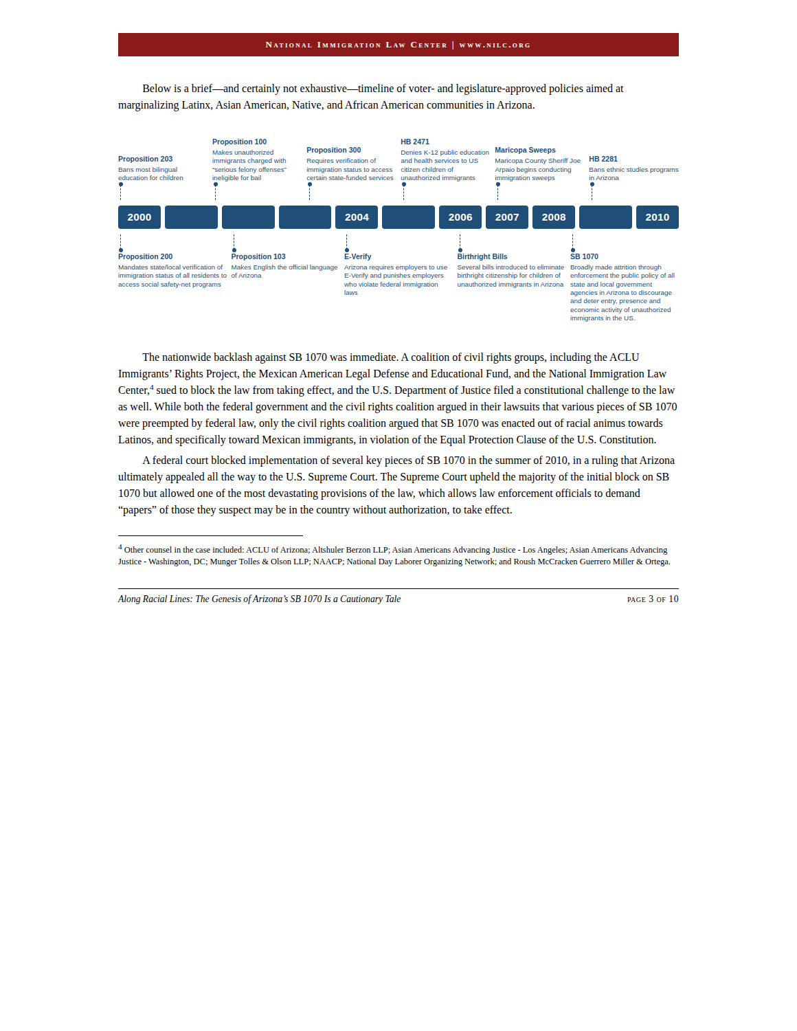National Immigration Law Center | www.nilc.org
Below is a brief—and certainly not exhaustive—timeline of voter- and legislature-approved policies aimed at marginalizing Latinx, Asian American, Native, and African American communities in Arizona.
Proposition 203
Bans most bilingual education for children
Proposition 100
Makes unauthorized immigrants charged with “serious felony offenses” ineligible for bail
Proposition 300
Requires verification of immigration status to access certain state-funded services
HB 2471
Denies K-12 public education and health services to US citizen children of unauthorized immigrants
Maricopa Sweeps
Maricopa County Sheriff Joe Arpaio begins conducting immigration sweeps
HB 2281
Bans ethnic studies programs in Arizona
2000
2004
2006
2007
2008
2010
Proposition 200
Mandates state/local verification of immigration status of all residents to access social safety-net programs
Proposition 103
Makes English the official language of Arizona
E-Verify
Arizona requires employers to use E-Verify and punishes employers who violate federal immigration laws
Birthright Bills
Several bills introduced to eliminate birthright citizenship for children of unauthorized immigrants in Arizona
SB 1070
Broadly made attrition through enforcement the public policy of all state and local government agencies in Arizona to discourage and deter entry, presence and economic activity of unauthorized immigrants in the US.
The nationwide backlash against SB 1070 was immediate. A coalition of civil rights groups, including the ACLU Immigrants’ Rights Project, the Mexican American Legal Defense and Educational Fund, and the National Immigration Law Center,4 sued to block the law from taking effect, and the U.S. Department of Justice filed a constitutional challenge to the law as well. While both the federal government and the civil rights coalition argued in their lawsuits that various pieces of SB 1070 were preempted by federal law, only the civil rights coalition argued that SB 1070 was enacted out of racial animus towards Latinos, and specifically toward Mexican immigrants, in violation of the Equal Protection Clause of the U.S. Constitution.
A federal court blocked implementation of several key pieces of SB 1070 in the summer of 2010, in a ruling that Arizona ultimately appealed all the way to the U.S. Supreme Court. The Supreme Court upheld the majority of the initial block on SB 1070 but allowed one of the most devastating provisions of the law, which allows law enforcement officials to demand “papers” of those they suspect may be in the country without authorization, to take effect.
4 Other counsel in the case included: ACLU of Arizona; Altshuler Berzon LLP; Asian Americans Advancing Justice - Los Angeles; Asian Americans Advancing Justice - Washington, DC; Munger Tolles & Olson LLP; NAACP; National Day Laborer Organizing Network; and Roush McCracken Guerrero Miller & Ortega.
Along Racial Lines: The Genesis of Arizona’s SB 1070 Is a Cautionary Tale page 3 of 10